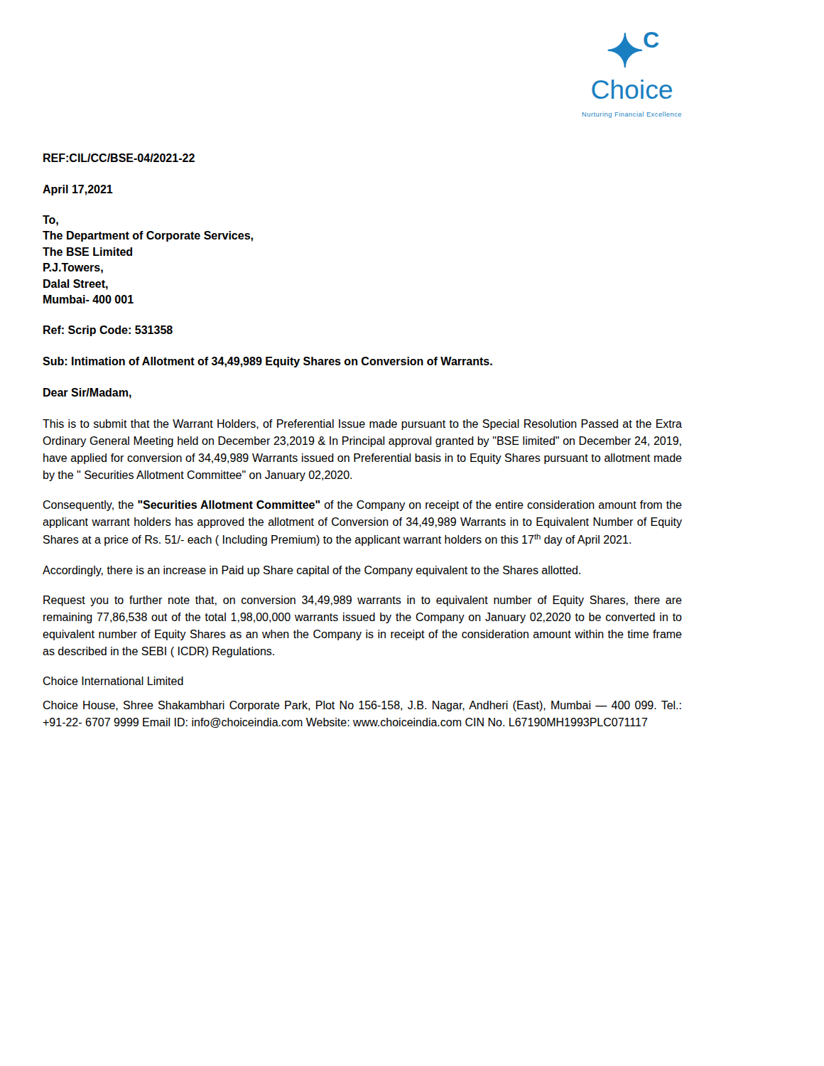✦C
Choice
Nurturing Financial Excellence
REF:CIL/CC/BSE-04/2021-22
April 17,2021
To,
The Department of Corporate Services,
The BSE Limited
P.J.Towers,
Dalal Street,
Mumbai- 400 001
Ref: Scrip Code: 531358
Sub: Intimation of Allotment of 34,49,989 Equity Shares on Conversion of Warrants.
Dear Sir/Madam,
This is to submit that the Warrant Holders, of Preferential Issue made pursuant to the Special Resolution Passed at the Extra Ordinary General Meeting held on December 23,2019 & In Principal approval granted by "BSE limited" on December 24, 2019, have applied for conversion of 34,49,989 Warrants issued on Preferential basis in to Equity Shares pursuant to allotment made by the " Securities Allotment Committee" on January 02,2020.
Consequently, the "Securities Allotment Committee" of the Company on receipt of the entire consideration amount from the applicant warrant holders has approved the allotment of Conversion of 34,49,989 Warrants in to Equivalent Number of Equity Shares at a price of Rs. 51/- each ( Including Premium) to the applicant warrant holders on this 17th day of April 2021.
Accordingly, there is an increase in Paid up Share capital of the Company equivalent to the Shares allotted.
Request you to further note that, on conversion 34,49,989 warrants in to equivalent number of Equity Shares, there are remaining 77,86,538 out of the total 1,98,00,000 warrants issued by the Company on January 02,2020 to be converted in to equivalent number of Equity Shares as an when the Company is in receipt of the consideration amount within the time frame as described in the SEBI ( ICDR) Regulations.
Choice International Limited
Choice House, Shree Shakambhari Corporate Park, Plot No 156-158, J.B. Nagar, Andheri (East), Mumbai — 400 099. Tel.: +91-22- 6707 9999 Email ID: info@choiceindia.com Website: www.choiceindia.com CIN No. L67190MH1993PLC071117